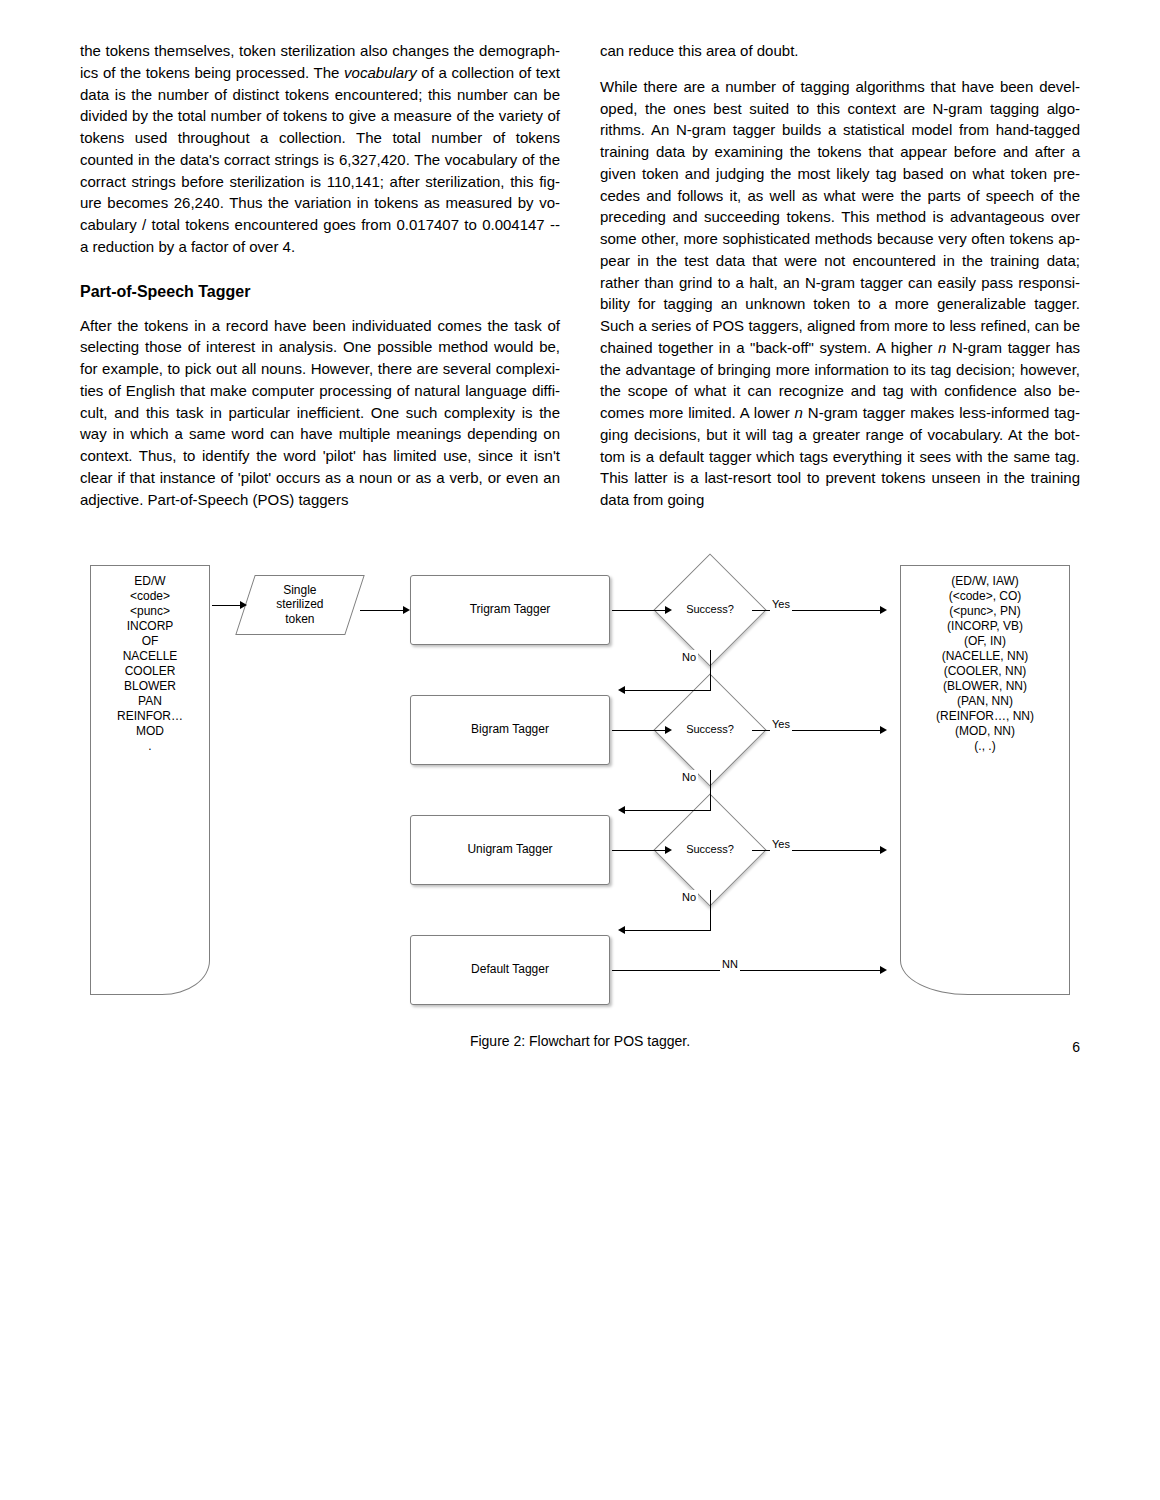the tokens themselves, token sterilization also changes the demographics of the tokens being processed. The vocabulary of a collection of text data is the number of distinct tokens encountered; this number can be divided by the total number of tokens to give a measure of the variety of tokens used throughout a collection. The total number of tokens counted in the data's corract strings is 6,327,420. The vocabulary of the corract strings before sterilization is 110,141; after sterilization, this figure becomes 26,240. Thus the variation in tokens as measured by vocabulary / total tokens encountered goes from 0.017407 to 0.004147 -- a reduction by a factor of over 4.
Part-of-Speech Tagger
After the tokens in a record have been individuated comes the task of selecting those of interest in analysis. One possible method would be, for example, to pick out all nouns. However, there are several complexities of English that make computer processing of natural language difficult, and this task in particular inefficient. One such complexity is the way in which a same word can have multiple meanings depending on context. Thus, to identify the word 'pilot' has limited use, since it isn't clear if that instance of 'pilot' occurs as a noun or as a verb, or even an adjective. Part-of-Speech (POS) taggers
can reduce this area of doubt.
While there are a number of tagging algorithms that have been developed, the ones best suited to this context are N-gram tagging algorithms. An N-gram tagger builds a statistical model from hand-tagged training data by examining the tokens that appear before and after a given token and judging the most likely tag based on what token precedes and follows it, as well as what were the parts of speech of the preceding and succeeding tokens. This method is advantageous over some other, more sophisticated methods because very often tokens appear in the test data that were not encountered in the training data; rather than grind to a halt, an N-gram tagger can easily pass responsibility for tagging an unknown token to a more generalizable tagger. Such a series of POS taggers, aligned from more to less refined, can be chained together in a "back-off" system. A higher n N-gram tagger has the advantage of bringing more information to its tag decision; however, the scope of what it can recognize and tag with confidence also becomes more limited. A lower n N-gram tagger makes less-informed tagging decisions, but it will tag a greater range of vocabulary. At the bottom is a default tagger which tags everything it sees with the same tag. This latter is a last-resort tool to prevent tokens unseen in the training data from going
ED/W
<code>
<punc>
INCORP
OF
NACELLE
COOLER
BLOWER
PAN
REINFOR…
MOD
.
Single
sterilized
token
Trigram Tagger
Bigram Tagger
Unigram Tagger
Default Tagger
Success?
Success?
Success?
(ED/W, IAW)
(<code>, CO)
(<punc>, PN)
(INCORP, VB)
(OF, IN)
(NACELLE, NN)
(COOLER, NN)
(BLOWER, NN)
(PAN, NN)
(REINFOR…, NN)
(MOD, NN)
(., .)
Yes
No
Yes
No
Yes
No
NN
Figure 2: Flowchart for POS tagger.
6